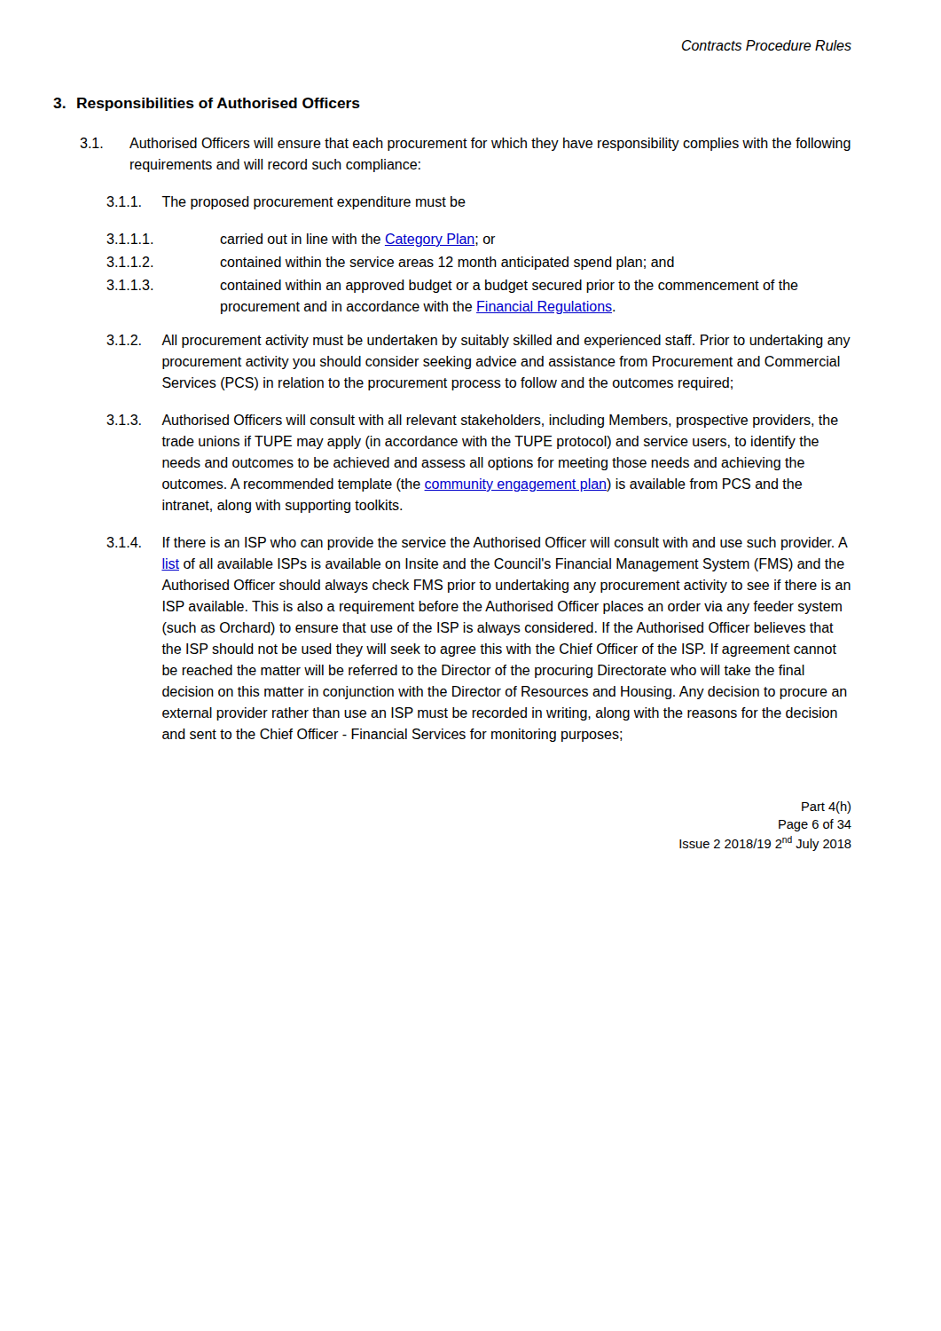Contracts Procedure Rules
3. Responsibilities of Authorised Officers
3.1.
Authorised Officers will ensure that each procurement for which they have responsibility complies with the following requirements and will record such compliance:
3.1.1.
The proposed procurement expenditure must be
3.1.1.1.
carried out in line with the Category Plan; or
3.1.1.2.
contained within the service areas 12 month anticipated spend plan; and
3.1.1.3.
contained within an approved budget or a budget secured prior to the commencement of the procurement and in accordance with the Financial Regulations.
3.1.2.
All procurement activity must be undertaken by suitably skilled and experienced staff. Prior to undertaking any procurement activity you should consider seeking advice and assistance from Procurement and Commercial Services (PCS) in relation to the procurement process to follow and the outcomes required;
3.1.3.
Authorised Officers will consult with all relevant stakeholders, including Members, prospective providers, the trade unions if TUPE may apply (in accordance with the TUPE protocol) and service users, to identify the needs and outcomes to be achieved and assess all options for meeting those needs and achieving the outcomes. A recommended template (the community engagement plan) is available from PCS and the intranet, along with supporting toolkits.
3.1.4.
If there is an ISP who can provide the service the Authorised Officer will consult with and use such provider. A list of all available ISPs is available on Insite and the Council's Financial Management System (FMS) and the Authorised Officer should always check FMS prior to undertaking any procurement activity to see if there is an ISP available. This is also a requirement before the Authorised Officer places an order via any feeder system (such as Orchard) to ensure that use of the ISP is always considered. If the Authorised Officer believes that the ISP should not be used they will seek to agree this with the Chief Officer of the ISP. If agreement cannot be reached the matter will be referred to the Director of the procuring Directorate who will take the final decision on this matter in conjunction with the Director of Resources and Housing. Any decision to procure an external provider rather than use an ISP must be recorded in writing, along with the reasons for the decision and sent to the Chief Officer - Financial Services for monitoring purposes;
Part 4(h)
Page 6 of 34
Issue 2 2018/19 2nd July 2018